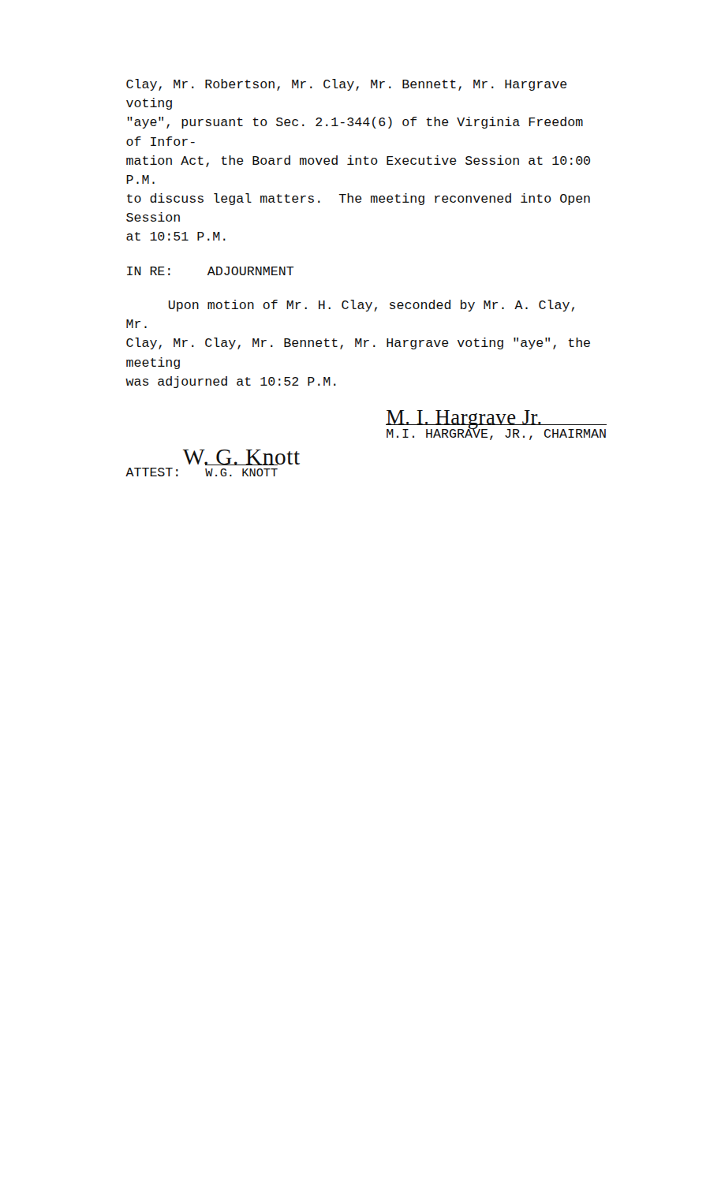Clay, Mr. Robertson, Mr. Clay, Mr. Bennett, Mr. Hargrave voting "aye", pursuant to Sec. 2.1-344(6) of the Virginia Freedom of Infor- mation Act, the Board moved into Executive Session at 10:00 P.M. to discuss legal matters. The meeting reconvened into Open Session at 10:51 P.M.
IN RE: ADJOURNMENT
Upon motion of Mr. H. Clay, seconded by Mr. A. Clay, Mr. Clay, Mr. Clay, Mr. Bennett, Mr. Hargrave voting "aye", the meeting was adjourned at 10:52 P.M.
M. I. Hargrave Jr. M.I. HARGRAVE, JR., CHAIRMAN
ATTEST: W. G. Knott W.G. KNOTT